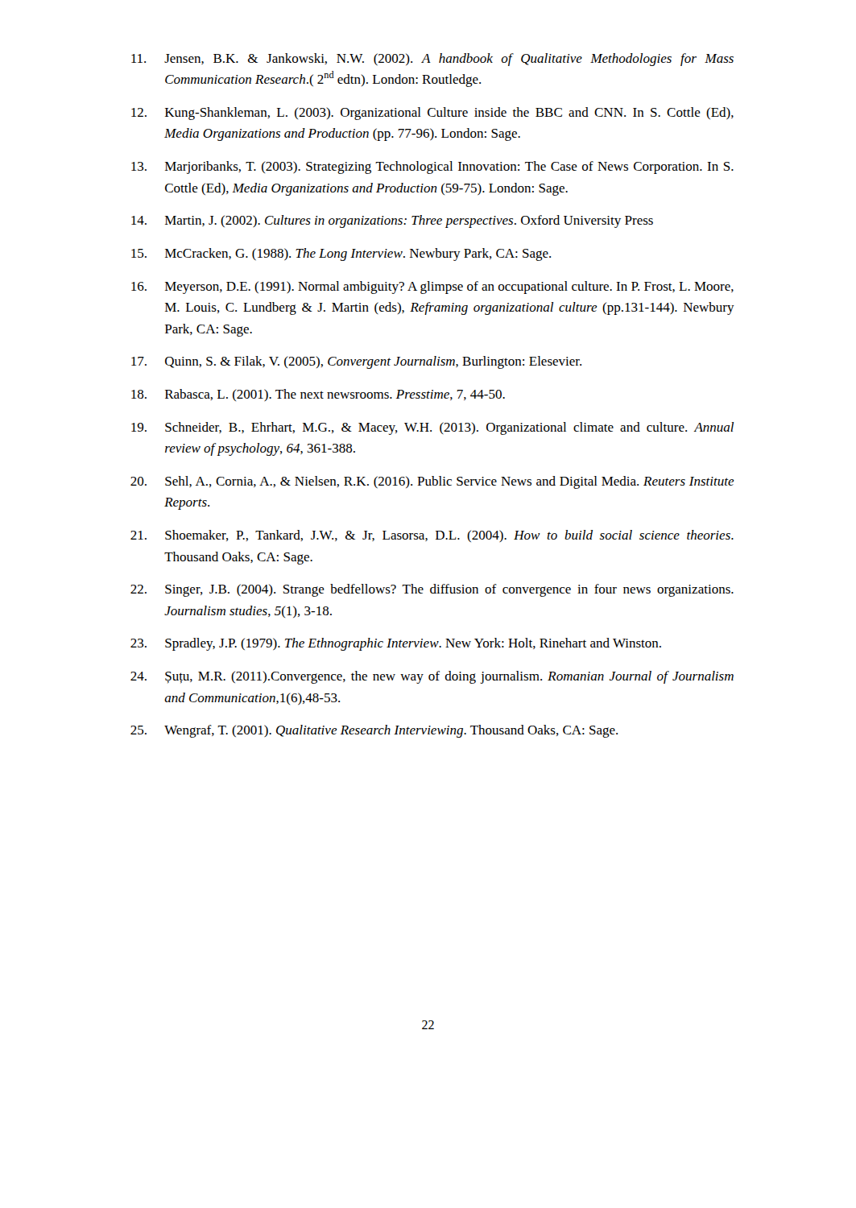Jensen, B.K. & Jankowski, N.W. (2002). A handbook of Qualitative Methodologies for Mass Communication Research.( 2nd edtn). London: Routledge.
Kung-Shankleman, L. (2003). Organizational Culture inside the BBC and CNN. In S. Cottle (Ed), Media Organizations and Production (pp. 77-96). London: Sage.
Marjoribanks, T. (2003). Strategizing Technological Innovation: The Case of News Corporation. In S. Cottle (Ed), Media Organizations and Production (59-75). London: Sage.
Martin, J. (2002). Cultures in organizations: Three perspectives. Oxford University Press
McCracken, G. (1988). The Long Interview. Newbury Park, CA: Sage.
Meyerson, D.E. (1991). Normal ambiguity? A glimpse of an occupational culture. In P. Frost, L. Moore, M. Louis, C. Lundberg & J. Martin (eds), Reframing organizational culture (pp.131-144). Newbury Park, CA: Sage.
Quinn, S. & Filak, V. (2005), Convergent Journalism, Burlington: Elesevier.
Rabasca, L. (2001). The next newsrooms. Presstime, 7, 44-50.
Schneider, B., Ehrhart, M.G., & Macey, W.H. (2013). Organizational climate and culture. Annual review of psychology, 64, 361-388.
Sehl, A., Cornia, A., & Nielsen, R.K. (2016). Public Service News and Digital Media. Reuters Institute Reports.
Shoemaker, P., Tankard, J.W., & Jr, Lasorsa, D.L. (2004). How to build social science theories. Thousand Oaks, CA: Sage.
Singer, J.B. (2004). Strange bedfellows? The diffusion of convergence in four news organizations. Journalism studies, 5(1), 3-18.
Spradley, J.P. (1979). The Ethnographic Interview. New York: Holt, Rinehart and Winston.
Șuțu, M.R. (2011).Convergence, the new way of doing journalism. Romanian Journal of Journalism and Communication,1(6),48-53.
Wengraf, T. (2001). Qualitative Research Interviewing. Thousand Oaks, CA: Sage.
22